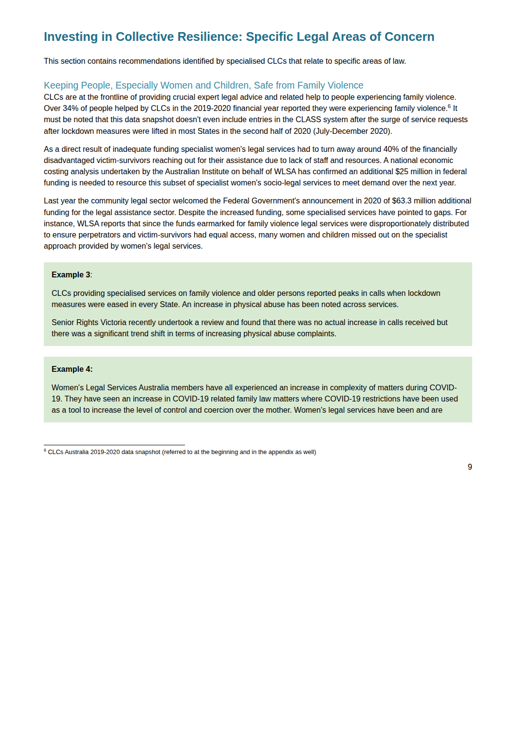Investing in Collective Resilience: Specific Legal Areas of Concern
This section contains recommendations identified by specialised CLCs that relate to specific areas of law.
Keeping People, Especially Women and Children, Safe from Family Violence
CLCs are at the frontline of providing crucial expert legal advice and related help to people experiencing family violence. Over 34% of people helped by CLCs in the 2019-2020 financial year reported they were experiencing family violence.6 It must be noted that this data snapshot doesn't even include entries in the CLASS system after the surge of service requests after lockdown measures were lifted in most States in the second half of 2020 (July-December 2020).
As a direct result of inadequate funding specialist women's legal services had to turn away around 40% of the financially disadvantaged victim-survivors reaching out for their assistance due to lack of staff and resources. A national economic costing analysis undertaken by the Australian Institute on behalf of WLSA has confirmed an additional $25 million in federal funding is needed to resource this subset of specialist women's socio-legal services to meet demand over the next year.
Last year the community legal sector welcomed the Federal Government's announcement in 2020 of $63.3 million additional funding for the legal assistance sector. Despite the increased funding, some specialised services have pointed to gaps. For instance, WLSA reports that since the funds earmarked for family violence legal services were disproportionately distributed to ensure perpetrators and victim-survivors had equal access, many women and children missed out on the specialist approach provided by women's legal services.
Example 3:
CLCs providing specialised services on family violence and older persons reported peaks in calls when lockdown measures were eased in every State. An increase in physical abuse has been noted across services.
Senior Rights Victoria recently undertook a review and found that there was no actual increase in calls received but there was a significant trend shift in terms of increasing physical abuse complaints.
Example 4:
Women's Legal Services Australia members have all experienced an increase in complexity of matters during COVID-19. They have seen an increase in COVID-19 related family law matters where COVID-19 restrictions have been used as a tool to increase the level of control and coercion over the mother. Women's legal services have been and are
6 CLCs Australia 2019-2020 data snapshot (referred to at the beginning and in the appendix as well)
9